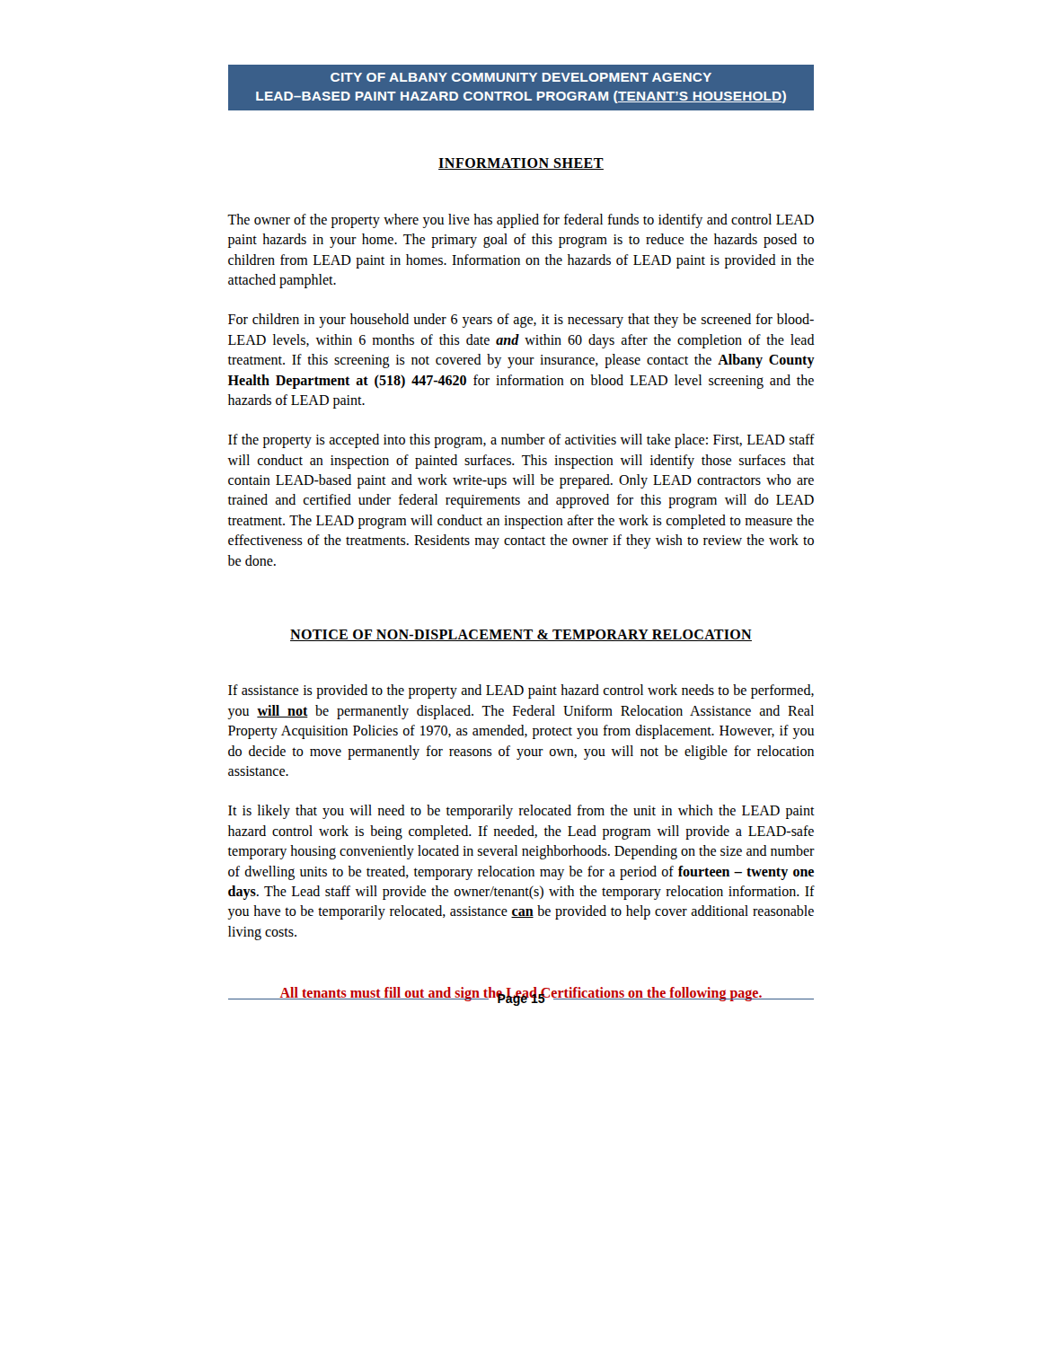CITY OF ALBANY COMMUNITY DEVELOPMENT AGENCY LEAD–BASED PAINT HAZARD CONTROL PROGRAM (TENANT’S HOUSEHOLD)
INFORMATION SHEET
The owner of the property where you live has applied for federal funds to identify and control LEAD paint hazards in your home. The primary goal of this program is to reduce the hazards posed to children from LEAD paint in homes. Information on the hazards of LEAD paint is provided in the attached pamphlet.
For children in your household under 6 years of age, it is necessary that they be screened for blood-LEAD levels, within 6 months of this date and within 60 days after the completion of the lead treatment. If this screening is not covered by your insurance, please contact the Albany County Health Department at (518) 447-4620 for information on blood LEAD level screening and the hazards of LEAD paint.
If the property is accepted into this program, a number of activities will take place: First, LEAD staff will conduct an inspection of painted surfaces. This inspection will identify those surfaces that contain LEAD-based paint and work write-ups will be prepared. Only LEAD contractors who are trained and certified under federal requirements and approved for this program will do LEAD treatment. The LEAD program will conduct an inspection after the work is completed to measure the effectiveness of the treatments. Residents may contact the owner if they wish to review the work to be done.
NOTICE OF NON-DISPLACEMENT & TEMPORARY RELOCATION
If assistance is provided to the property and LEAD paint hazard control work needs to be performed, you will not be permanently displaced. The Federal Uniform Relocation Assistance and Real Property Acquisition Policies of 1970, as amended, protect you from displacement. However, if you do decide to move permanently for reasons of your own, you will not be eligible for relocation assistance.
It is likely that you will need to be temporarily relocated from the unit in which the LEAD paint hazard control work is being completed. If needed, the Lead program will provide a LEAD-safe temporary housing conveniently located in several neighborhoods. Depending on the size and number of dwelling units to be treated, temporary relocation may be for a period of fourteen – twenty one days. The Lead staff will provide the owner/tenant(s) with the temporary relocation information. If you have to be temporarily relocated, assistance can be provided to help cover additional reasonable living costs.
All tenants must fill out and sign the Lead Certifications on the following page.
Page 15